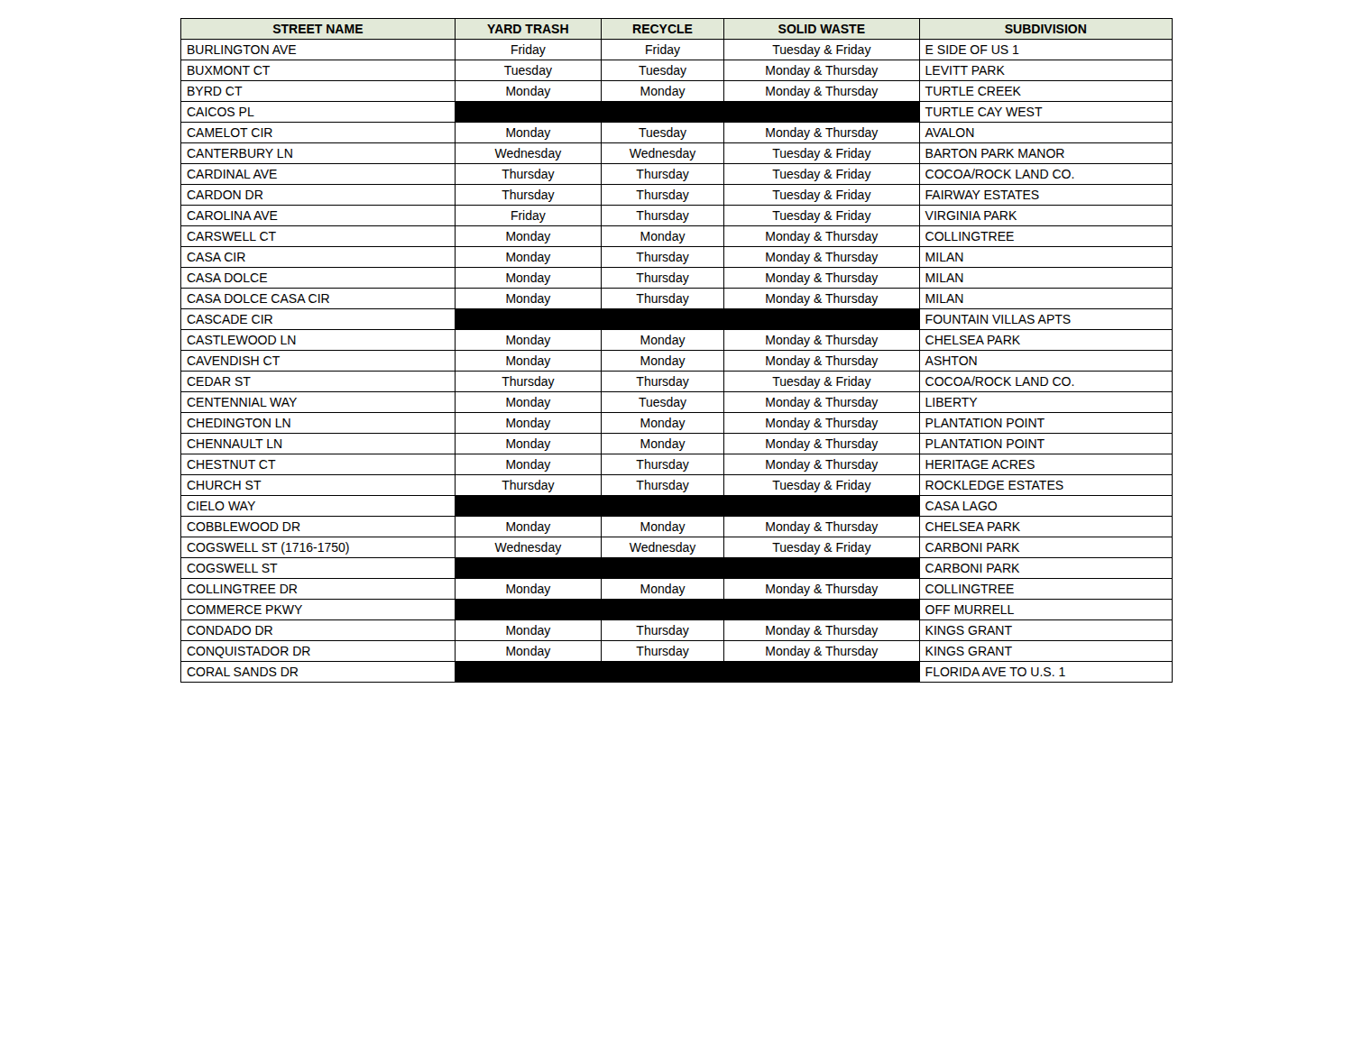| STREET NAME | YARD TRASH | RECYCLE | SOLID WASTE | SUBDIVISION |
| --- | --- | --- | --- | --- |
| BURLINGTON AVE | Friday | Friday | Tuesday & Friday | E SIDE OF US 1 |
| BUXMONT CT | Tuesday | Tuesday | Monday & Thursday | LEVITT PARK |
| BYRD CT | Monday | Monday | Monday & Thursday | TURTLE CREEK |
| CAICOS PL | | TURTLE CAY WEST |
| CAMELOT CIR | Monday | Tuesday | Monday & Thursday | AVALON |
| CANTERBURY LN | Wednesday | Wednesday | Tuesday & Friday | BARTON PARK MANOR |
| CARDINAL AVE | Thursday | Thursday | Tuesday & Friday | COCOA/ROCK LAND CO. |
| CARDON DR | Thursday | Thursday | Tuesday & Friday | FAIRWAY ESTATES |
| CAROLINA AVE | Friday | Thursday | Tuesday & Friday | VIRGINIA PARK |
| CARSWELL CT | Monday | Monday | Monday & Thursday | COLLINGTREE |
| CASA CIR | Monday | Thursday | Monday & Thursday | MILAN |
| CASA DOLCE | Monday | Thursday | Monday & Thursday | MILAN |
| CASA DOLCE CASA CIR | Monday | Thursday | Monday & Thursday | MILAN |
| CASCADE CIR | | FOUNTAIN VILLAS APTS |
| CASTLEWOOD LN | Monday | Monday | Monday & Thursday | CHELSEA PARK |
| CAVENDISH CT | Monday | Monday | Monday & Thursday | ASHTON |
| CEDAR ST | Thursday | Thursday | Tuesday & Friday | COCOA/ROCK LAND CO. |
| CENTENNIAL WAY | Monday | Tuesday | Monday & Thursday | LIBERTY |
| CHEDINGTON LN | Monday | Monday | Monday & Thursday | PLANTATION POINT |
| CHENNAULT LN | Monday | Monday | Monday & Thursday | PLANTATION POINT |
| CHESTNUT CT | Monday | Thursday | Monday & Thursday | HERITAGE ACRES |
| CHURCH ST | Thursday | Thursday | Tuesday & Friday | ROCKLEDGE ESTATES |
| CIELO WAY | | CASA LAGO |
| COBBLEWOOD DR | Monday | Monday | Monday & Thursday | CHELSEA PARK |
| COGSWELL ST (1716-1750) | Wednesday | Wednesday | Tuesday & Friday | CARBONI PARK |
| COGSWELL ST | | CARBONI PARK |
| COLLINGTREE DR | Monday | Monday | Monday & Thursday | COLLINGTREE |
| COMMERCE PKWY | | OFF MURRELL |
| CONDADO DR | Monday | Thursday | Monday & Thursday | KINGS GRANT |
| CONQUISTADOR DR | Monday | Thursday | Monday & Thursday | KINGS GRANT |
| CORAL SANDS DR | | FLORIDA AVE TO U.S. 1 |